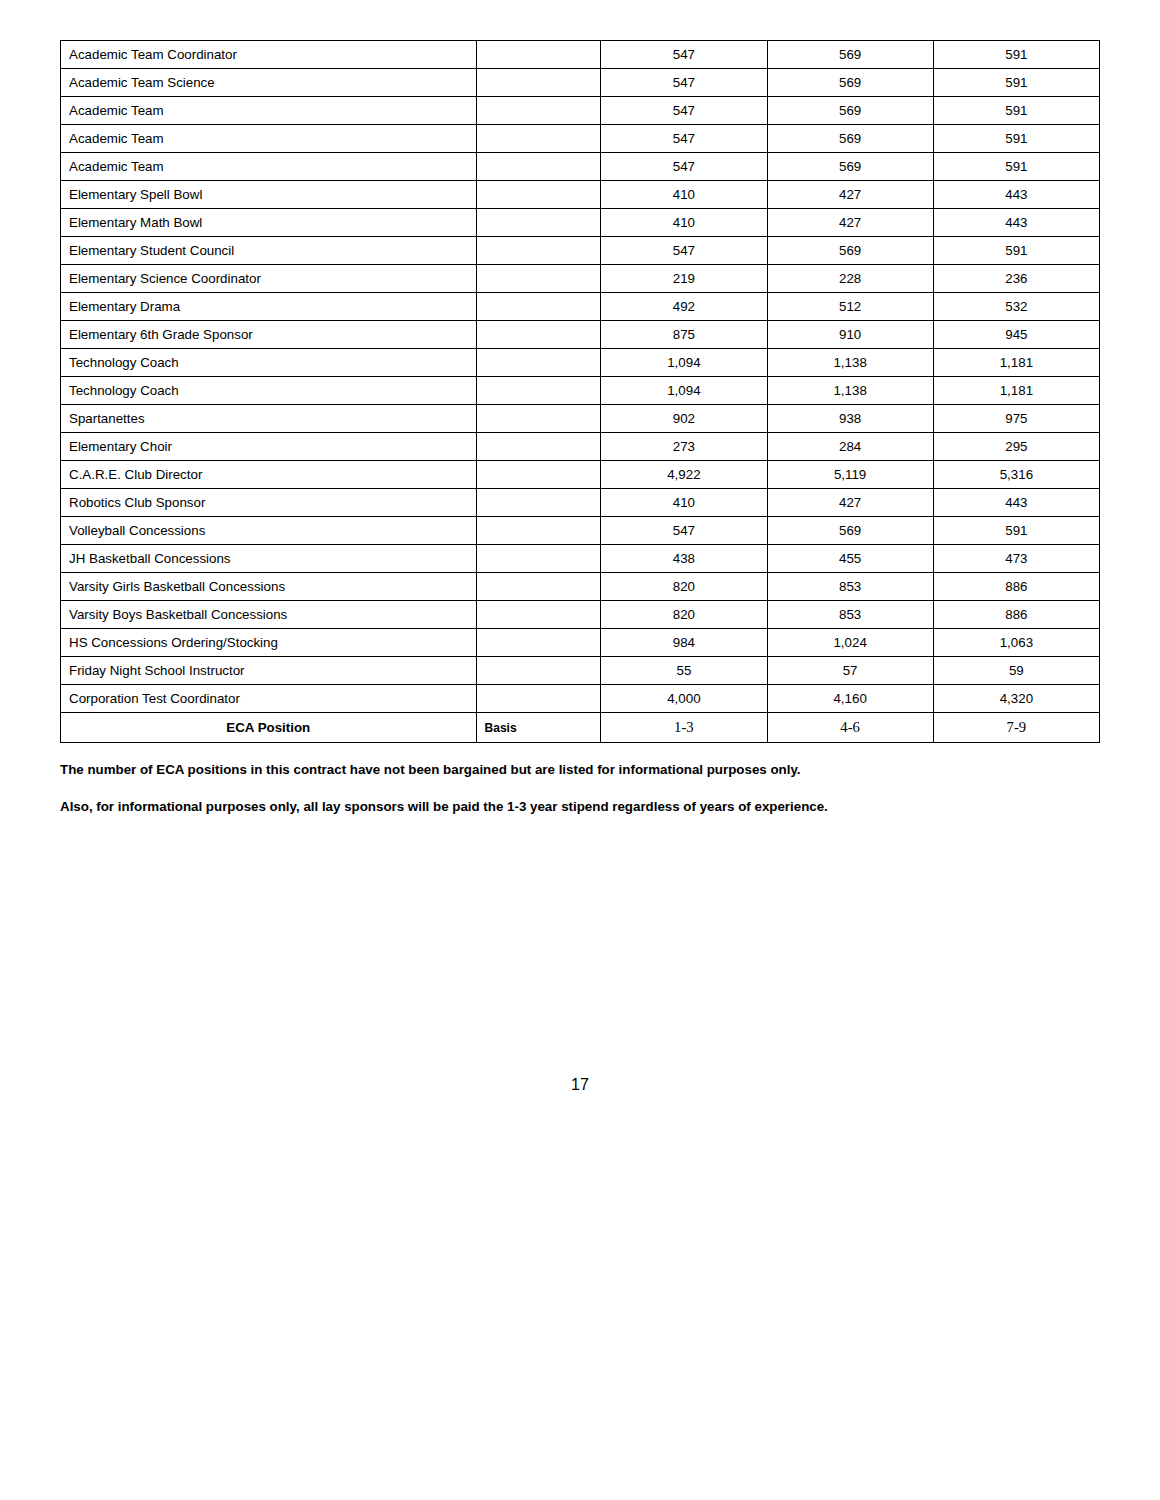| Academic Team Coordinator | | 547 | 569 | 591 |
| Academic Team Science | | 547 | 569 | 591 |
| Academic Team | | 547 | 569 | 591 |
| Academic Team | | 547 | 569 | 591 |
| Academic Team | | 547 | 569 | 591 |
| Elementary Spell Bowl | | 410 | 427 | 443 |
| Elementary Math Bowl | | 410 | 427 | 443 |
| Elementary Student Council | | 547 | 569 | 591 |
| Elementary Science Coordinator | | 219 | 228 | 236 |
| Elementary Drama | | 492 | 512 | 532 |
| Elementary 6th Grade Sponsor | | 875 | 910 | 945 |
| Technology Coach | | 1,094 | 1,138 | 1,181 |
| Technology Coach | | 1,094 | 1,138 | 1,181 |
| Spartanettes | | 902 | 938 | 975 |
| Elementary Choir | | 273 | 284 | 295 |
| C.A.R.E. Club Director | | 4,922 | 5,119 | 5,316 |
| Robotics Club Sponsor | | 410 | 427 | 443 |
| Volleyball Concessions | | 547 | 569 | 591 |
| JH Basketball Concessions | | 438 | 455 | 473 |
| Varsity Girls Basketball Concessions | | 820 | 853 | 886 |
| Varsity Boys Basketball Concessions | | 820 | 853 | 886 |
| HS Concessions Ordering/Stocking | | 984 | 1,024 | 1,063 |
| Friday Night School Instructor | | 55 | 57 | 59 |
| Corporation Test Coordinator | | 4,000 | 4,160 | 4,320 |
| ECA Position | Basis | 1-3 | 4-6 | 7-9 |
The number of ECA positions in this contract have not been bargained but are listed for informational purposes only.
Also, for informational purposes only, all lay sponsors will be paid the 1-3 year stipend regardless of years of experience.
17